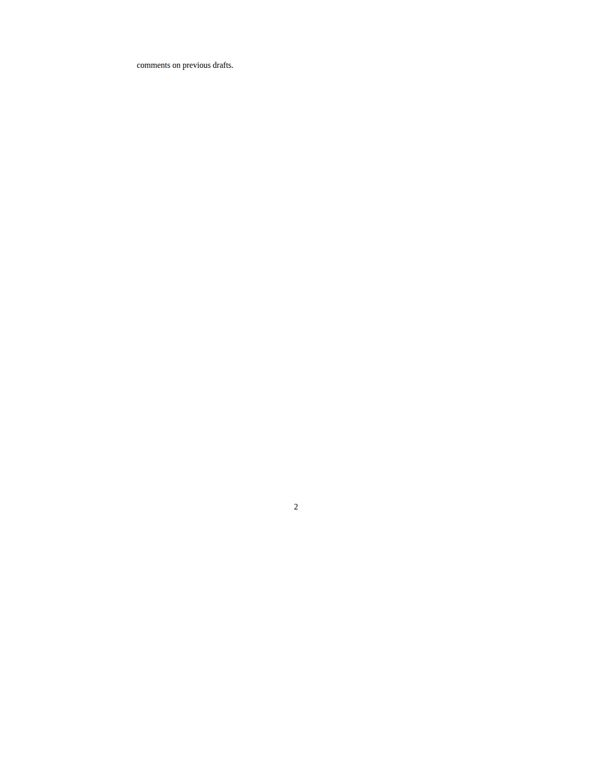comments on previous drafts.
2